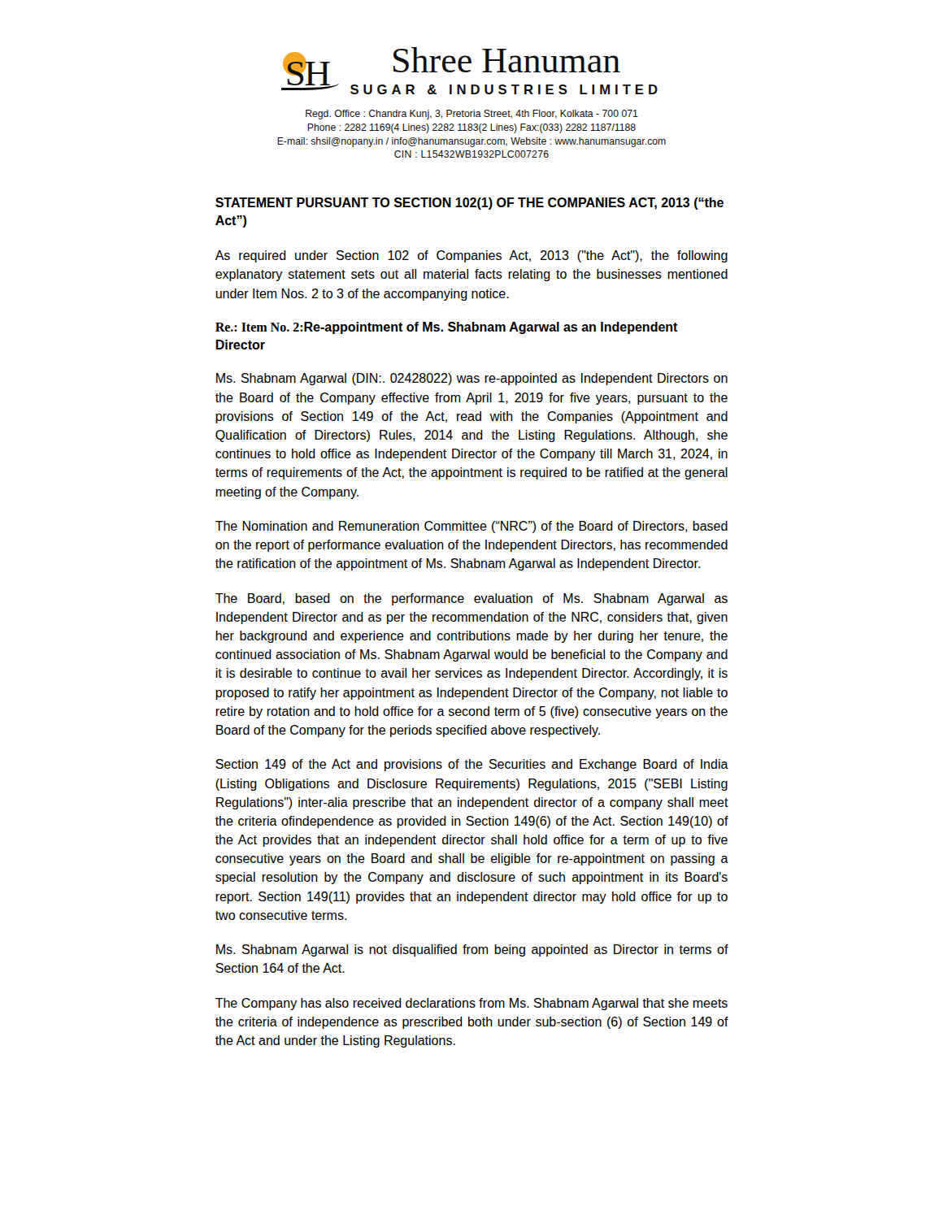SH
Shree Hanuman
SUGAR & INDUSTRIES LIMITED
Regd. Office : Chandra Kunj, 3, Pretoria Street, 4th Floor, Kolkata - 700 071
Phone : 2282 1169(4 Lines) 2282 1183(2 Lines) Fax:(033) 2282 1187/1188
E-mail: shsil@nopany.in / info@hanumansugar.com, Website : www.hanumansugar.com
CIN : L15432WB1932PLC007276
STATEMENT PURSUANT TO SECTION 102(1) OF THE COMPANIES ACT, 2013 (“the Act”)
As required under Section 102 of Companies Act, 2013 ("the Act"), the following explanatory statement sets out all material facts relating to the businesses mentioned under Item Nos. 2 to 3 of the accompanying notice.
Re.: Item No. 2: Re-appointment of Ms. Shabnam Agarwal as an Independent Director
Ms. Shabnam Agarwal (DIN:. 02428022) was re-appointed as Independent Directors on the Board of the Company effective from April 1, 2019 for five years, pursuant to the provisions of Section 149 of the Act, read with the Companies (Appointment and Qualification of Directors) Rules, 2014 and the Listing Regulations. Although, she continues to hold office as Independent Director of the Company till March 31, 2024, in terms of requirements of the Act, the appointment is required to be ratified at the general meeting of the Company.
The Nomination and Remuneration Committee (“NRC”) of the Board of Directors, based on the report of performance evaluation of the Independent Directors, has recommended the ratification of the appointment of Ms. Shabnam Agarwal as Independent Director.
The Board, based on the performance evaluation of Ms. Shabnam Agarwal as Independent Director and as per the recommendation of the NRC, considers that, given her background and experience and contributions made by her during her tenure, the continued association of Ms. Shabnam Agarwal would be beneficial to the Company and it is desirable to continue to avail her services as Independent Director. Accordingly, it is proposed to ratify her appointment as Independent Director of the Company, not liable to retire by rotation and to hold office for a second term of 5 (five) consecutive years on the Board of the Company for the periods specified above respectively.
Section 149 of the Act and provisions of the Securities and Exchange Board of India (Listing Obligations and Disclosure Requirements) Regulations, 2015 ("SEBI Listing Regulations") inter-alia prescribe that an independent director of a company shall meet the criteria ofindependence as provided in Section 149(6) of the Act. Section 149(10) of the Act provides that an independent director shall hold office for a term of up to five consecutive years on the Board and shall be eligible for re-appointment on passing a special resolution by the Company and disclosure of such appointment in its Board's report. Section 149(11) provides that an independent director may hold office for up to two consecutive terms.
Ms. Shabnam Agarwal is not disqualified from being appointed as Director in terms of Section 164 of the Act.
The Company has also received declarations from Ms. Shabnam Agarwal that she meets the criteria of independence as prescribed both under sub-section (6) of Section 149 of the Act and under the Listing Regulations.